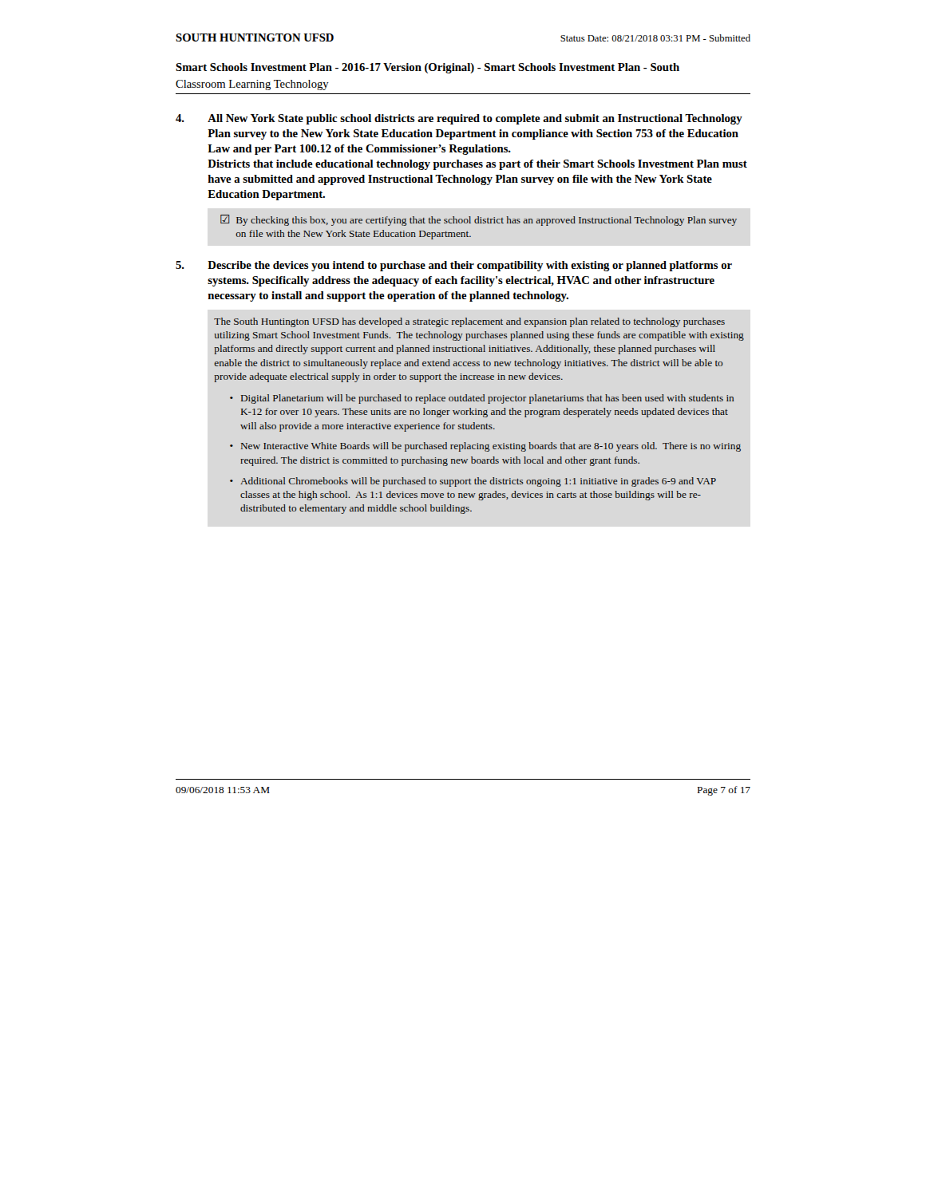SOUTH HUNTINGTON UFSD Status Date: 08/21/2018 03:31 PM - Submitted
Smart Schools Investment Plan - 2016-17 Version (Original) - Smart Schools Investment Plan - South
Classroom Learning Technology
4.
All New York State public school districts are required to complete and submit an Instructional Technology Plan survey to the New York State Education Department in compliance with Section 753 of the Education Law and per Part 100.12 of the Commissioner’s Regulations.
Districts that include educational technology purchases as part of their Smart Schools Investment Plan must have a submitted and approved Instructional Technology Plan survey on file with the New York State Education Department.
☑
By checking this box, you are certifying that the school district has an approved Instructional Technology Plan survey on file with the New York State Education Department.
5.
Describe the devices you intend to purchase and their compatibility with existing or planned platforms or systems. Specifically address the adequacy of each facility's electrical, HVAC and other infrastructure necessary to install and support the operation of the planned technology.
The South Huntington UFSD has developed a strategic replacement and expansion plan related to technology purchases utilizing Smart School Investment Funds. The technology purchases planned using these funds are compatible with existing platforms and directly support current and planned instructional initiatives. Additionally, these planned purchases will enable the district to simultaneously replace and extend access to new technology initiatives. The district will be able to provide adequate electrical supply in order to support the increase in new devices.
Digital Planetarium will be purchased to replace outdated projector planetariums that has been used with students in K-12 for over 10 years. These units are no longer working and the program desperately needs updated devices that will also provide a more interactive experience for students.
New Interactive White Boards will be purchased replacing existing boards that are 8-10 years old. There is no wiring required. The district is committed to purchasing new boards with local and other grant funds.
Additional Chromebooks will be purchased to support the districts ongoing 1:1 initiative in grades 6-9 and VAP classes at the high school. As 1:1 devices move to new grades, devices in carts at those buildings will be re-distributed to elementary and middle school buildings.
09/06/2018 11:53 AM Page 7 of 17